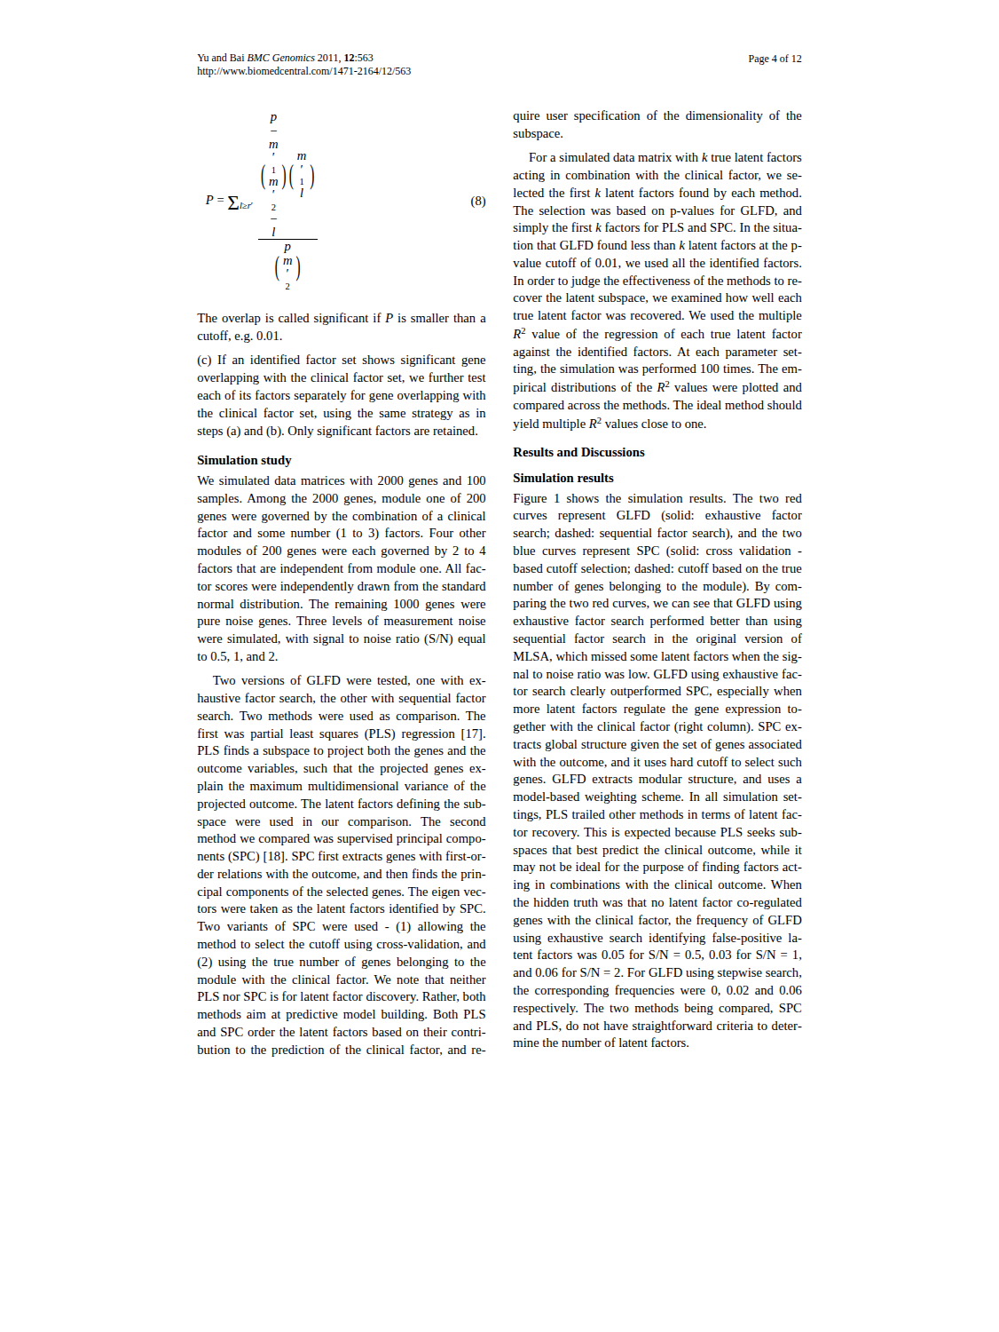Yu and Bai BMC Genomics 2011, 12:563
http://www.biomedcentral.com/1471-2164/12/563
Page 4 of 12
P = Σl≥r′ (p − m′1 m′2 − l) (m′1 l) (pm′2)
(8)
The overlap is called significant if P is smaller than a cutoff, e.g. 0.01.
(c) If an identified factor set shows significant gene overlapping with the clinical factor set, we further test each of its factors separately for gene overlapping with the clinical factor set, using the same strategy as in steps (a) and (b). Only significant factors are retained.
Simulation study
We simulated data matrices with 2000 genes and 100 samples. Among the 2000 genes, module one of 200 genes were governed by the combination of a clinical factor and some number (1 to 3) factors. Four other modules of 200 genes were each governed by 2 to 4 factors that are independent from module one. All factor scores were independently drawn from the standard normal distribution. The remaining 1000 genes were pure noise genes. Three levels of measurement noise were simulated, with signal to noise ratio (S/N) equal to 0.5, 1, and 2.
Two versions of GLFD were tested, one with exhaustive factor search, the other with sequential factor search. Two methods were used as comparison. The first was partial least squares (PLS) regression [17]. PLS finds a subspace to project both the genes and the outcome variables, such that the projected genes explain the maximum multidimensional variance of the projected outcome. The latent factors defining the subspace were used in our comparison. The second method we compared was supervised principal components (SPC) [18]. SPC first extracts genes with first-order relations with the outcome, and then finds the principal components of the selected genes. The eigen vectors were taken as the latent factors identified by SPC. Two variants of SPC were used - (1) allowing the method to select the cutoff using cross-validation, and (2) using the true number of genes belonging to the module with the clinical factor. We note that neither PLS nor SPC is for latent factor discovery. Rather, both methods aim at predictive model building. Both PLS and SPC order the latent factors based on their contribution to the prediction of the clinical factor, and require user specification of the dimensionality of the subspace.
For a simulated data matrix with k true latent factors acting in combination with the clinical factor, we selected the first k latent factors found by each method. The selection was based on p-values for GLFD, and simply the first k factors for PLS and SPC. In the situation that GLFD found less than k latent factors at the p-value cutoff of 0.01, we used all the identified factors. In order to judge the effectiveness of the methods to recover the latent subspace, we examined how well each true latent factor was recovered. We used the multiple R 2 value of the regression of each true latent factor against the identified factors. At each parameter setting, the simulation was performed 100 times. The empirical distributions of the R 2 values were plotted and compared across the methods. The ideal method should yield multiple R 2 values close to one.
Results and Discussions
Simulation results
Figure 1 shows the simulation results. The two red curves represent GLFD (solid: exhaustive factor search; dashed: sequential factor search), and the two blue curves represent SPC (solid: cross validation - based cutoff selection; dashed: cutoff based on the true number of genes belonging to the module). By comparing the two red curves, we can see that GLFD using exhaustive factor search performed better than using sequential factor search in the original version of MLSA, which missed some latent factors when the signal to noise ratio was low. GLFD using exhaustive factor search clearly outperformed SPC, especially when more latent factors regulate the gene expression together with the clinical factor (right column). SPC extracts global structure given the set of genes associated with the outcome, and it uses hard cutoff to select such genes. GLFD extracts modular structure, and uses a model-based weighting scheme. In all simulation settings, PLS trailed other methods in terms of latent factor recovery. This is expected because PLS seeks subspaces that best predict the clinical outcome, while it may not be ideal for the purpose of finding factors acting in combinations with the clinical outcome. When the hidden truth was that no latent factor co-regulated genes with the clinical factor, the frequency of GLFD using exhaustive search identifying false-positive latent factors was 0.05 for S/N = 0.5, 0.03 for S/N = 1, and 0.06 for S/N = 2. For GLFD using stepwise search, the corresponding frequencies were 0, 0.02 and 0.06 respectively. The two methods being compared, SPC and PLS, do not have straightforward criteria to determine the number of latent factors.